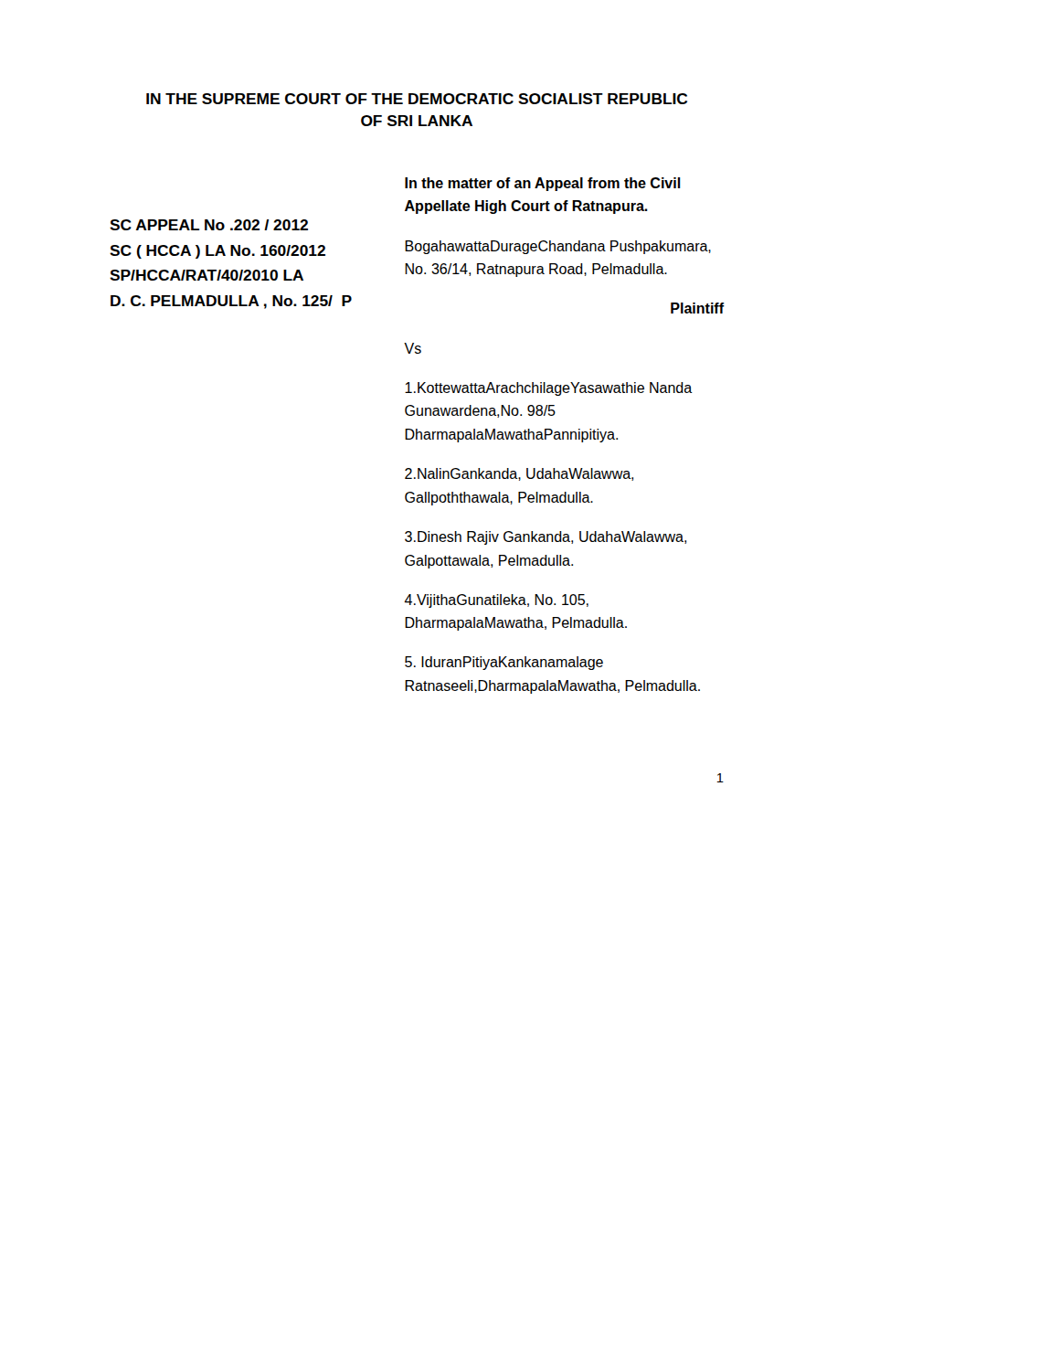IN THE SUPREME COURT OF THE DEMOCRATIC SOCIALIST REPUBLIC
OF SRI LANKA
SC APPEAL No .202 / 2012
SC ( HCCA ) LA No. 160/2012
SP/HCCA/RAT/40/2010 LA
D. C. PELMADULLA , No. 125/ P
In the matter of an Appeal from the Civil Appellate High Court of Ratnapura.
BogahawattaDurageChandana Pushpakumara, No. 36/14, Ratnapura Road, Pelmadulla.
Plaintiff
Vs
1.KottewattaArachchilageYasawathie Nanda Gunawardena,No. 98/5 DharmapalaMawathaPannipitiya.
2.NalinGankanda, UdahaWalawwa, Gallpoththawala, Pelmadulla.
3.Dinesh Rajiv Gankanda, UdahaWalawwa, Galpottawala, Pelmadulla.
4.VijithaGunatileka, No. 105, DharmapalaMawatha, Pelmadulla.
5. IduranPitiyaKankanamalage Ratnaseeli,DharmapalaMawatha, Pelmadulla.
1